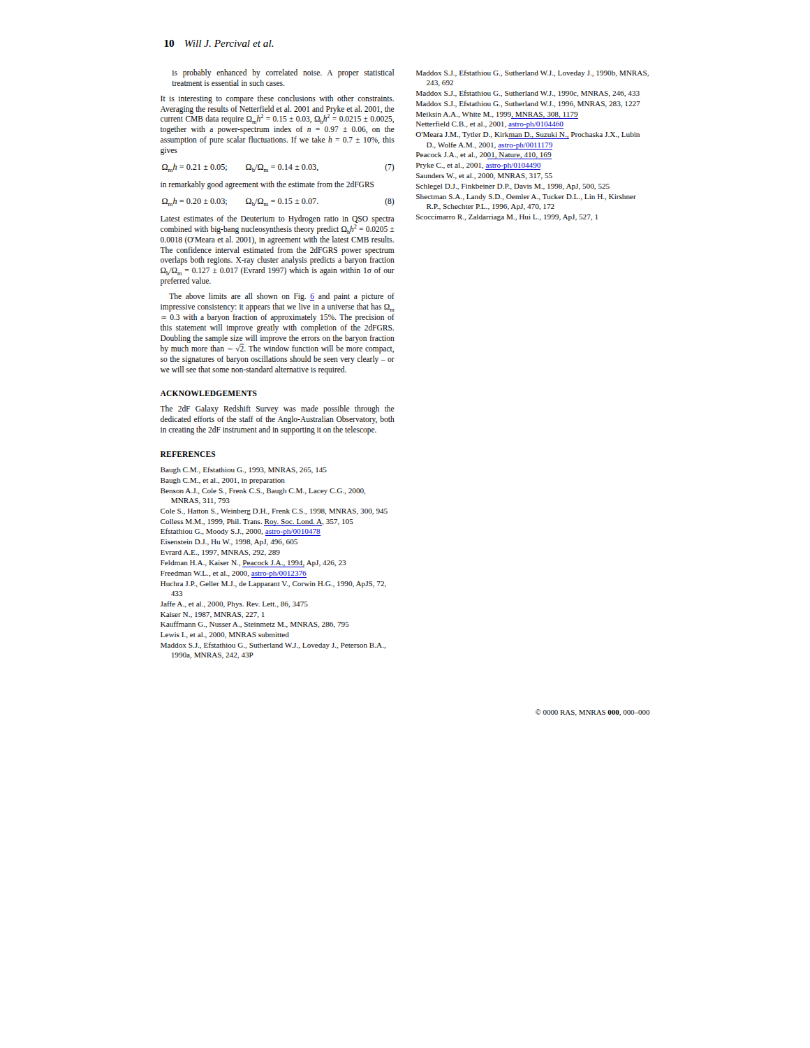10 Will J. Percival et al.
is probably enhanced by correlated noise. A proper statistical treatment is essential in such cases.
It is interesting to compare these conclusions with other constraints. Averaging the results of Netterfield et al. 2001 and Pryke et al. 2001, the current CMB data require Ωmh2 = 0.15 ± 0.03, Ωbh2 = 0.0215 ± 0.0025, together with a power-spectrum index of n = 0.97 ± 0.06, on the assumption of pure scalar fluctuations. If we take h = 0.7 ± 10%, this gives
Ωmh = 0.21 ± 0.05; Ωb/Ωm = 0.14 ± 0.03,
(7)
in remarkably good agreement with the estimate from the 2dFGRS
Ωmh = 0.20 ± 0.03; Ωb/Ωm = 0.15 ± 0.07.
(8)
Latest estimates of the Deuterium to Hydrogen ratio in QSO spectra combined with big-bang nucleosynthesis theory predict Ωbh2 = 0.0205 ± 0.0018 (O'Meara et al. 2001), in agreement with the latest CMB results. The confidence interval estimated from the 2dFGRS power spectrum overlaps both regions. X-ray cluster analysis predicts a baryon fraction Ωb/Ωm = 0.127 ± 0.017 (Evrard 1997) which is again within 1σ of our preferred value.
The above limits are all shown on Fig. 6 and paint a picture of impressive consistency: it appears that we live in a universe that has Ωm ≃ 0.3 with a baryon fraction of approximately 15%. The precision of this statement will improve greatly with completion of the 2dFGRS. Doubling the sample size will improve the errors on the baryon fraction by much more than ∼ √2. The window function will be more compact, so the signatures of baryon oscillations should be seen very clearly – or we will see that some non-standard alternative is required.
ACKNOWLEDGEMENTS
The 2dF Galaxy Redshift Survey was made possible through the dedicated efforts of the staff of the Anglo-Australian Observatory, both in creating the 2dF instrument and in supporting it on the telescope.
REFERENCES
Baugh C.M., Efstathiou G., 1993, MNRAS, 265, 145
Baugh C.M., et al., 2001, in preparation
Benson A.J., Cole S., Frenk C.S., Baugh C.M., Lacey C.G., 2000, MNRAS, 311, 793
Cole S., Hatton S., Weinberg D.H., Frenk C.S., 1998, MNRAS, 300, 945
Colless M.M., 1999, Phil. Trans. Roy. Soc. Lond. A, 357, 105
Efstathiou G., Moody S.J., 2000, astro-ph/0010478
Eisenstein D.J., Hu W., 1998, ApJ, 496, 605
Evrard A.E., 1997, MNRAS, 292, 289
Feldman H.A., Kaiser N., Peacock J.A., 1994, ApJ, 426, 23
Freedman W.L., et al., 2000, astro-ph/0012376
Huchra J.P., Geller M.J., de Lapparant V., Corwin H.G., 1990, ApJS, 72, 433
Jaffe A., et al., 2000, Phys. Rev. Lett., 86, 3475
Kaiser N., 1987, MNRAS, 227, 1
Kauffmann G., Nusser A., Steinmetz M., MNRAS, 286, 795
Lewis I., et al., 2000, MNRAS submitted
Maddox S.J., Efstathiou G., Sutherland W.J., Loveday J., Peterson B.A., 1990a, MNRAS, 242, 43P
Maddox S.J., Efstathiou G., Sutherland W.J., Loveday J., 1990b, MNRAS, 243, 692
Maddox S.J., Efstathiou G., Sutherland W.J., 1990c, MNRAS, 246, 433
Maddox S.J., Efstathiou G., Sutherland W.J., 1996, MNRAS, 283, 1227
Meiksin A.A., White M., 1999, MNRAS, 308, 1179
Netterfield C.B., et al., 2001, astro-ph/0104460
O'Meara J.M., Tytler D., Kirkman D., Suzuki N., Prochaska J.X., Lubin D., Wolfe A.M., 2001, astro-ph/0011179
Peacock J.A., et al., 2001, Nature, 410, 169
Pryke C., et al., 2001, astro-ph/0104490
Saunders W., et al., 2000, MNRAS, 317, 55
Schlegel D.J., Finkbeiner D.P., Davis M., 1998, ApJ, 500, 525
Shectman S.A., Landy S.D., Oemler A., Tucker D.L., Lin H., Kirshner R.P., Schechter P.L., 1996, ApJ, 470, 172
Scoccimarro R., Zaldarriaga M., Hui L., 1999, ApJ, 527, 1
© 0000 RAS, MNRAS 000, 000–000